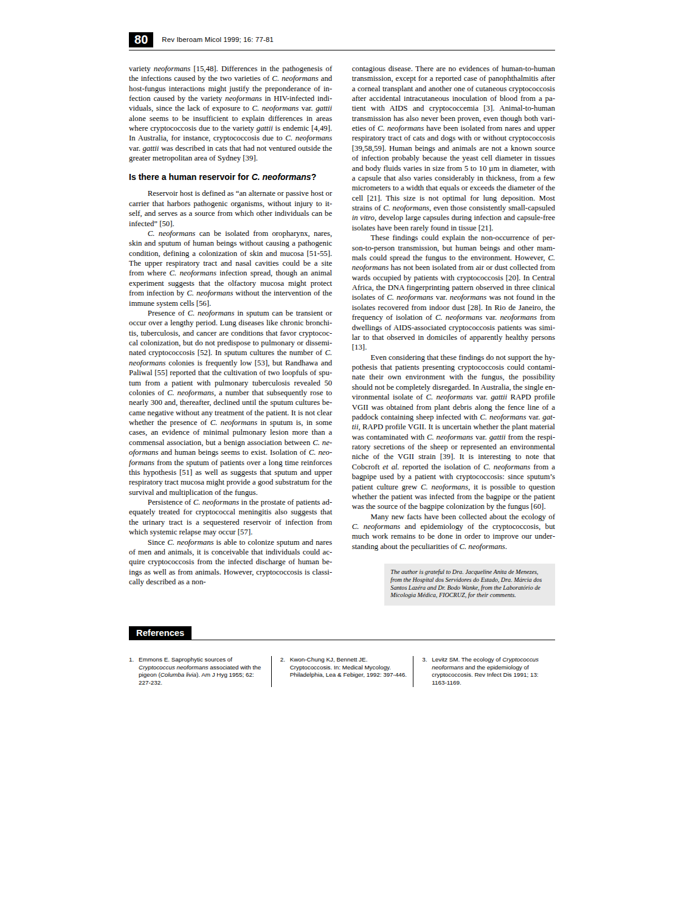80
Rev Iberoam Micol 1999; 16: 77-81
variety neoformans [15,48]. Differences in the pathogenesis of the infections caused by the two varieties of C. neoformans and host-fungus interactions might justify the preponderance of infection caused by the variety neoformans in HIV-infected individuals, since the lack of exposure to C. neoformans var. gattii alone seems to be insufficient to explain differences in areas where cryptococcosis due to the variety gattii is endemic [4,49]. In Australia, for instance, cryptococcosis due to C. neoformans var. gattii was described in cats that had not ventured outside the greater metropolitan area of Sydney [39].
Is there a human reservoir for C. neoformans?
Reservoir host is defined as “an alternate or passive host or carrier that harbors pathogenic organisms, without injury to itself, and serves as a source from which other individuals can be infected” [50].
C. neoformans can be isolated from oropharynx, nares, skin and sputum of human beings without causing a pathogenic condition, defining a colonization of skin and mucosa [51-55]. The upper respiratory tract and nasal cavities could be a site from where C. neoformans infection spread, though an animal experiment suggests that the olfactory mucosa might protect from infection by C. neoformans without the intervention of the immune system cells [56].
Presence of C. neoformans in sputum can be transient or occur over a lengthy period. Lung diseases like chronic bronchitis, tuberculosis, and cancer are conditions that favor cryptococcal colonization, but do not predispose to pulmonary or disseminated cryptococcosis [52]. In sputum cultures the number of C. neoformans colonies is frequently low [53], but Randhawa and Paliwal [55] reported that the cultivation of two loopfuls of sputum from a patient with pulmonary tuberculosis revealed 50 colonies of C. neoformans, a number that subsequently rose to nearly 300 and, thereafter, declined until the sputum cultures became negative without any treatment of the patient. It is not clear whether the presence of C. neoformans in sputum is, in some cases, an evidence of minimal pulmonary lesion more than a commensal association, but a benign association between C. neoformans and human beings seems to exist. Isolation of C. neoformans from the sputum of patients over a long time reinforces this hypothesis [51] as well as suggests that sputum and upper respiratory tract mucosa might provide a good substratum for the survival and multiplication of the fungus.
Persistence of C. neoformans in the prostate of patients adequately treated for cryptococcal meningitis also suggests that the urinary tract is a sequestered reservoir of infection from which systemic relapse may occur [57].
Since C. neoformans is able to colonize sputum and nares of men and animals, it is conceivable that individuals could acquire cryptococcosis from the infected discharge of human beings as well as from animals. However, cryptococcosis is classically described as a non-
contagious disease. There are no evidences of human-to-human transmission, except for a reported case of panophthalmitis after a corneal transplant and another one of cutaneous cryptococcosis after accidental intracutaneous inoculation of blood from a patient with AIDS and cryptococcemia [3]. Animal-to-human transmission has also never been proven, even though both varieties of C. neoformans have been isolated from nares and upper respiratory tract of cats and dogs with or without cryptococcosis [39,58,59]. Human beings and animals are not a known source of infection probably because the yeast cell diameter in tissues and body fluids varies in size from 5 to 10 µm in diameter, with a capsule that also varies considerably in thickness, from a few micrometers to a width that equals or exceeds the diameter of the cell [21]. This size is not optimal for lung deposition. Most strains of C. neoformans, even those consistently small-capsuled in vitro, develop large capsules during infection and capsule-free isolates have been rarely found in tissue [21].
These findings could explain the non-occurrence of person-to-person transmission, but human beings and other mammals could spread the fungus to the environment. However, C. neoformans has not been isolated from air or dust collected from wards occupied by patients with cryptococcosis [20]. In Central Africa, the DNA fingerprinting pattern observed in three clinical isolates of C. neoformans var. neoformans was not found in the isolates recovered from indoor dust [28]. In Rio de Janeiro, the frequency of isolation of C. neoformans var. neoformans from dwellings of AIDS-associated cryptococcosis patients was similar to that observed in domiciles of apparently healthy persons [13].
Even considering that these findings do not support the hypothesis that patients presenting cryptococcosis could contaminate their own environment with the fungus, the possibility should not be completely disregarded. In Australia, the single environmental isolate of C. neoformans var. gattii RAPD profile VGII was obtained from plant debris along the fence line of a paddock containing sheep infected with C. neoformans var. gattii, RAPD profile VGII. It is uncertain whether the plant material was contaminated with C. neoformans var. gattii from the respiratory secretions of the sheep or represented an environmental niche of the VGII strain [39]. It is interesting to note that Cobcroft et al. reported the isolation of C. neoformans from a bagpipe used by a patient with cryptococcosis: since sputum’s patient culture grew C. neoformans, it is possible to question whether the patient was infected from the bagpipe or the patient was the source of the bagpipe colonization by the fungus [60].
Many new facts have been collected about the ecology of C. neoformans and epidemiology of the cryptococcosis, but much work remains to be done in order to improve our understanding about the peculiarities of C. neoformans.
The author is grateful to Dra. Jacqueline Anita de Menezes, from the Hospital dos Servidores do Estado, Dra. Márcia dos Santos Lazéra and Dr. Bodo Wanke, from the Laboratório de Micologia Médica, FIOCRUZ, for their comments.
References
1.
Emmons E. Saprophytic sources of Cryptococcus neoformans associated with the pigeon (Columba livia). Am J Hyg 1955; 62: 227-232.
2.
Kwon-Chung KJ, Bennett JE. Cryptococcosis. In: Medical Mycology. Philadelphia, Lea & Febiger, 1992: 397-446.
3.
Levitz SM. The ecology of Cryptococcus neoformans and the epidemiology of cryptococcosis. Rev Infect Dis 1991; 13: 1163-1169.